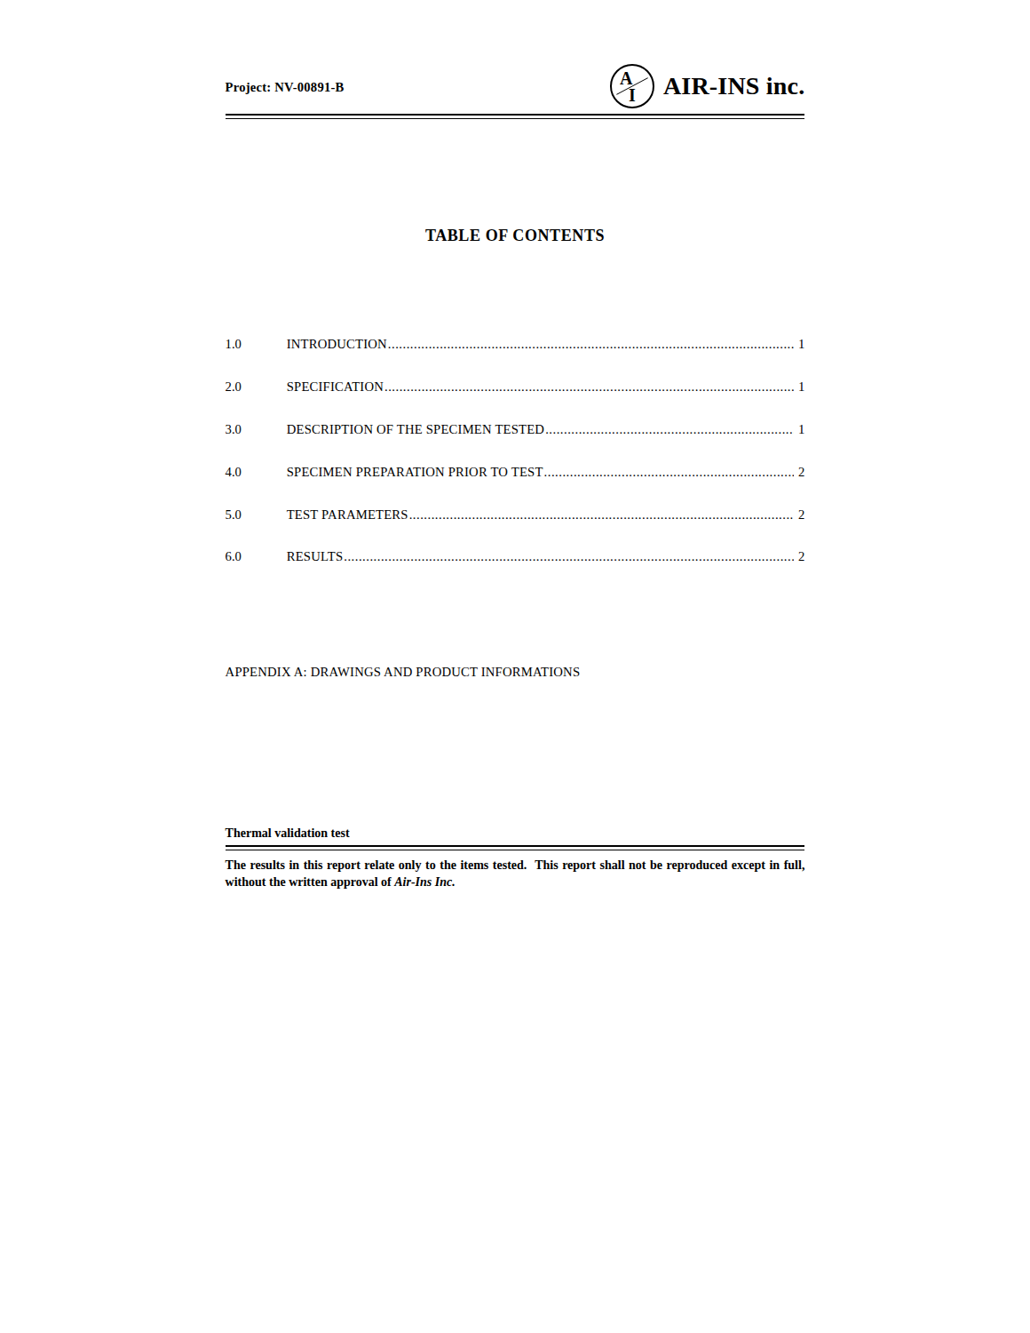Project: NV-00891-B
A I
AIR-INS inc.
TABLE OF CONTENTS
1.0 INTRODUCTION .................................................................................................................................................. 1
2.0 SPECIFICATION ................................................................................................................................................ 1
3.0 DESCRIPTION OF THE SPECIMEN TESTED ......................................................................................... 1
4.0 SPECIMEN PREPARATION PRIOR TO TEST .......................................................................................... 2
5.0 TEST PARAMETERS ......................................................................................................................... 2
6.0 RESULTS ......................................................................................................................................... 2
APPENDIX A: DRAWINGS AND PRODUCT INFORMATIONS
Thermal validation test
The results in this report relate only to the items tested. This report shall not be reproduced except in full, without the written approval of Air-Ins Inc.